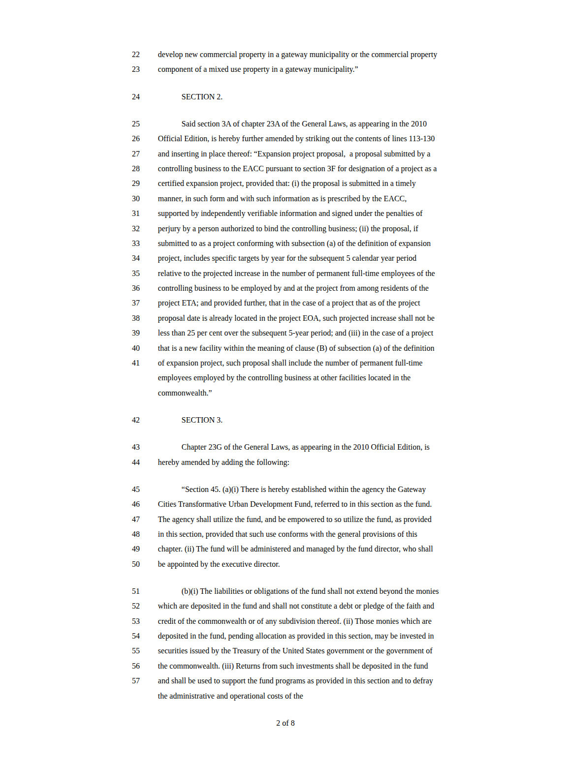2223
develop new commercial property in a gateway municipality or the commercial property component of a mixed use property in a gateway municipality.”
24
SECTION 2.
2526272829303132333435363738394041
Said section 3A of chapter 23A of the General Laws, as appearing in the 2010 Official Edition, is hereby further amended by striking out the contents of lines 113-130 and inserting in place thereof: “Expansion project proposal, a proposal submitted by a controlling business to the EACC pursuant to section 3F for designation of a project as a certified expansion project, provided that: (i) the proposal is submitted in a timely manner, in such form and with such information as is prescribed by the EACC, supported by independently verifiable information and signed under the penalties of perjury by a person authorized to bind the controlling business; (ii) the proposal, if submitted to as a project conforming with subsection (a) of the definition of expansion project, includes specific targets by year for the subsequent 5 calendar year period relative to the projected increase in the number of permanent full-time employees of the controlling business to be employed by and at the project from among residents of the project ETA; and provided further, that in the case of a project that as of the project proposal date is already located in the project EOA, such projected increase shall not be less than 25 per cent over the subsequent 5-year period; and (iii) in the case of a project that is a new facility within the meaning of clause (B) of subsection (a) of the definition of expansion project, such proposal shall include the number of permanent full-time employees employed by the controlling business at other facilities located in the commonwealth.”
42
SECTION 3.
4344
Chapter 23G of the General Laws, as appearing in the 2010 Official Edition, is hereby amended by adding the following:
454647484950
“Section 45. (a)(i) There is hereby established within the agency the Gateway Cities Transformative Urban Development Fund, referred to in this section as the fund. The agency shall utilize the fund, and be empowered to so utilize the fund, as provided in this section, provided that such use conforms with the general provisions of this chapter. (ii) The fund will be administered and managed by the fund director, who shall be appointed by the executive director.
51525354555657
(b)(i) The liabilities or obligations of the fund shall not extend beyond the monies which are deposited in the fund and shall not constitute a debt or pledge of the faith and credit of the commonwealth or of any subdivision thereof. (ii) Those monies which are deposited in the fund, pending allocation as provided in this section, may be invested in securities issued by the Treasury of the United States government or the government of the commonwealth. (iii) Returns from such investments shall be deposited in the fund and shall be used to support the fund programs as provided in this section and to defray the administrative and operational costs of the
2 of 8